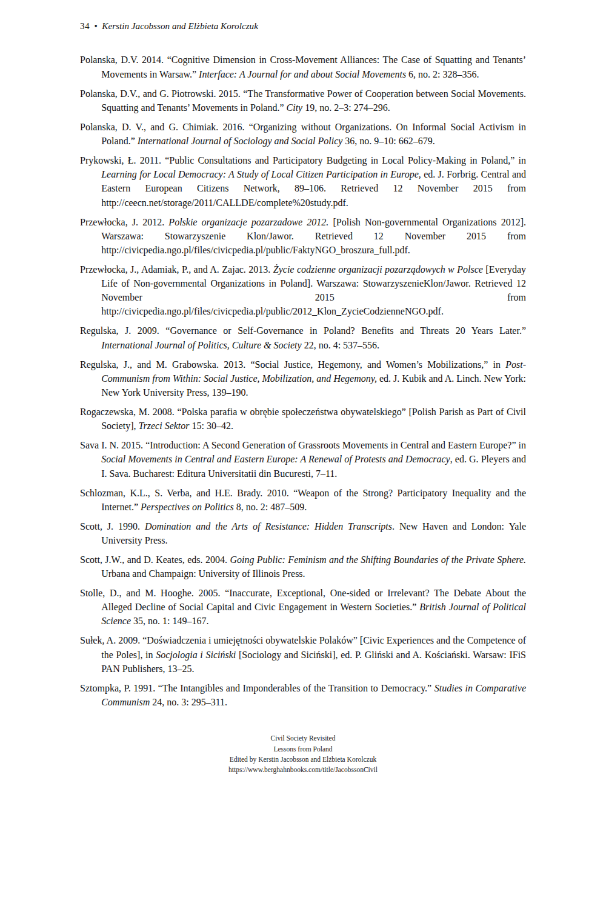34 • Kerstin Jacobsson and Elżbieta Korolczuk
Polanska, D.V. 2014. “Cognitive Dimension in Cross-Movement Alliances: The Case of Squatting and Tenants’ Movements in Warsaw.” Interface: A Journal for and about Social Movements 6, no. 2: 328–356.
Polanska, D.V., and G. Piotrowski. 2015. “The Transformative Power of Cooperation between Social Movements. Squatting and Tenants’ Movements in Poland.” City 19, no. 2–3: 274–296.
Polanska, D. V., and G. Chimiak. 2016. “Organizing without Organizations. On Informal Social Activism in Poland.” International Journal of Sociology and Social Policy 36, no. 9–10: 662–679.
Prykowski, Ł. 2011. “Public Consultations and Participatory Budgeting in Local Policy-Making in Poland,” in Learning for Local Democracy: A Study of Local Citizen Participation in Europe, ed. J. Forbrig. Central and Eastern European Citizens Network, 89–106. Retrieved 12 November 2015 from http://ceecn.net/storage/2011/CALLDE/complete%20study.pdf.
Przewłocka, J. 2012. Polskie organizacje pozarzadowe 2012. [Polish Non-governmental Organizations 2012]. Warszawa: Stowarzyszenie Klon/Jawor. Retrieved 12 November 2015 from http://civicpedia.ngo.pl/files/civicpedia.pl/public/FaktyNGO_broszura_full.pdf.
Przewłocka, J., Adamiak, P., and A. Zajac. 2013. Życie codzienne organizacji pozarządowych w Polsce [Everyday Life of Non-governmental Organizations in Poland]. Warszawa: StowarzyszenieKlon/Jawor. Retrieved 12 November 2015 from http://civicpedia.ngo.pl/files/civicpedia.pl/public/2012_Klon_ZycieCodzienneNGO.pdf.
Regulska, J. 2009. “Governance or Self-Governance in Poland? Benefits and Threats 20 Years Later.” International Journal of Politics, Culture & Society 22, no. 4: 537–556.
Regulska, J., and M. Grabowska. 2013. “Social Justice, Hegemony, and Women’s Mobilizations,” in Post-Communism from Within: Social Justice, Mobilization, and Hegemony, ed. J. Kubik and A. Linch. New York: New York University Press, 139–190.
Rogaczewska, M. 2008. “Polska parafia w obrębie społeczeństwa obywatelskiego” [Polish Parish as Part of Civil Society], Trzeci Sektor 15: 30–42.
Sava I. N. 2015. “Introduction: A Second Generation of Grassroots Movements in Central and Eastern Europe?” in Social Movements in Central and Eastern Europe: A Renewal of Protests and Democracy, ed. G. Pleyers and I. Sava. Bucharest: Editura Universitatii din Bucuresti, 7–11.
Schlozman, K.L., S. Verba, and H.E. Brady. 2010. “Weapon of the Strong? Participatory Inequality and the Internet.” Perspectives on Politics 8, no. 2: 487–509.
Scott, J. 1990. Domination and the Arts of Resistance: Hidden Transcripts. New Haven and London: Yale University Press.
Scott, J.W., and D. Keates, eds. 2004. Going Public: Feminism and the Shifting Boundaries of the Private Sphere. Urbana and Champaign: University of Illinois Press.
Stolle, D., and M. Hooghe. 2005. “Inaccurate, Exceptional, One-sided or Irrelevant? The Debate About the Alleged Decline of Social Capital and Civic Engagement in Western Societies.” British Journal of Political Science 35, no. 1: 149–167.
Sułek, A. 2009. “Doświadczenia i umiejętności obywatelskie Polaków” [Civic Experiences and the Competence of the Poles], in Socjologia i Siciński [Sociology and Siciński], ed. P. Gliński and A. Kościański. Warsaw: IFiS PAN Publishers, 13–25.
Sztompka, P. 1991. “The Intangibles and Imponderables of the Transition to Democracy.” Studies in Comparative Communism 24, no. 3: 295–311.
Civil Society Revisited
Lessons from Poland
Edited by Kerstin Jacobsson and Elżbieta Korolczuk
https://www.berghahnbooks.com/title/JacobssonCivil